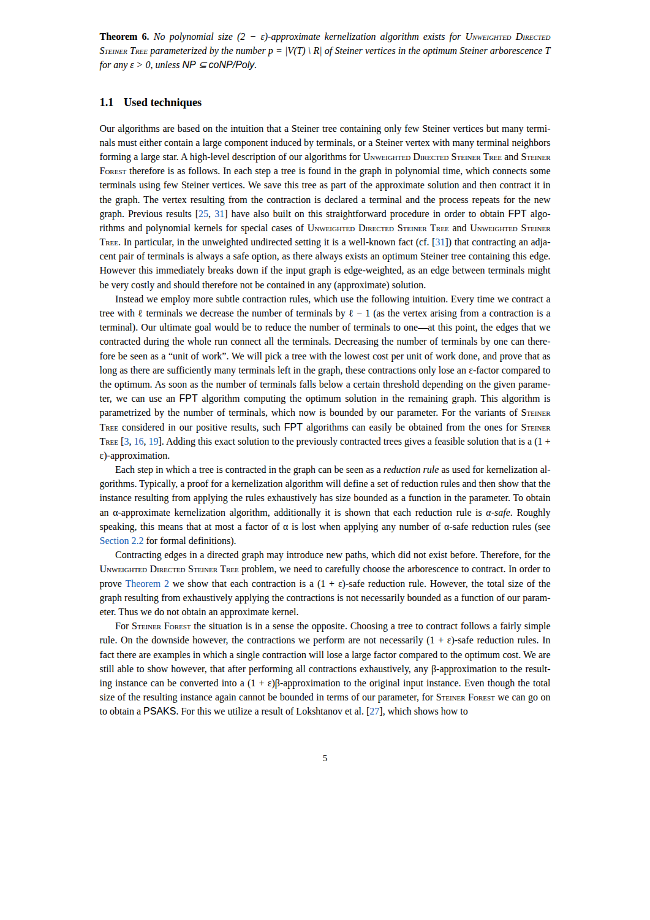Theorem 6. No polynomial size (2 − ε)-approximate kernelization algorithm exists for Unweighted Directed Steiner Tree parameterized by the number p = |V(T) \ R| of Steiner vertices in the optimum Steiner arborescence T for any ε > 0, unless NP ⊆ coNP/Poly.
1.1 Used techniques
Our algorithms are based on the intuition that a Steiner tree containing only few Steiner vertices but many terminals must either contain a large component induced by terminals, or a Steiner vertex with many terminal neighbors forming a large star. A high-level description of our algorithms for Unweighted Directed Steiner Tree and Steiner Forest therefore is as follows. In each step a tree is found in the graph in polynomial time, which connects some terminals using few Steiner vertices. We save this tree as part of the approximate solution and then contract it in the graph. The vertex resulting from the contraction is declared a terminal and the process repeats for the new graph. Previous results [25, 31] have also built on this straightforward procedure in order to obtain FPT algorithms and polynomial kernels for special cases of Unweighted Directed Steiner Tree and Unweighted Steiner Tree. In particular, in the unweighted undirected setting it is a well-known fact (cf. [31]) that contracting an adjacent pair of terminals is always a safe option, as there always exists an optimum Steiner tree containing this edge. However this immediately breaks down if the input graph is edge-weighted, as an edge between terminals might be very costly and should therefore not be contained in any (approximate) solution.
Instead we employ more subtle contraction rules, which use the following intuition. Every time we contract a tree with ℓ terminals we decrease the number of terminals by ℓ − 1 (as the vertex arising from a contraction is a terminal). Our ultimate goal would be to reduce the number of terminals to one—at this point, the edges that we contracted during the whole run connect all the terminals. Decreasing the number of terminals by one can therefore be seen as a “unit of work”. We will pick a tree with the lowest cost per unit of work done, and prove that as long as there are sufficiently many terminals left in the graph, these contractions only lose an ε-factor compared to the optimum. As soon as the number of terminals falls below a certain threshold depending on the given parameter, we can use an FPT algorithm computing the optimum solution in the remaining graph. This algorithm is parametrized by the number of terminals, which now is bounded by our parameter. For the variants of Steiner Tree considered in our positive results, such FPT algorithms can easily be obtained from the ones for Steiner Tree [3, 16, 19]. Adding this exact solution to the previously contracted trees gives a feasible solution that is a (1 + ε)-approximation.
Each step in which a tree is contracted in the graph can be seen as a reduction rule as used for kernelization algorithms. Typically, a proof for a kernelization algorithm will define a set of reduction rules and then show that the instance resulting from applying the rules exhaustively has size bounded as a function in the parameter. To obtain an α-approximate kernelization algorithm, additionally it is shown that each reduction rule is α-safe. Roughly speaking, this means that at most a factor of α is lost when applying any number of α-safe reduction rules (see Section 2.2 for formal definitions).
Contracting edges in a directed graph may introduce new paths, which did not exist before. Therefore, for the Unweighted Directed Steiner Tree problem, we need to carefully choose the arborescence to contract. In order to prove Theorem 2 we show that each contraction is a (1 + ε)-safe reduction rule. However, the total size of the graph resulting from exhaustively applying the contractions is not necessarily bounded as a function of our parameter. Thus we do not obtain an approximate kernel.
For Steiner Forest the situation is in a sense the opposite. Choosing a tree to contract follows a fairly simple rule. On the downside however, the contractions we perform are not necessarily (1 + ε)-safe reduction rules. In fact there are examples in which a single contraction will lose a large factor compared to the optimum cost. We are still able to show however, that after performing all contractions exhaustively, any β-approximation to the resulting instance can be converted into a (1 + ε)β-approximation to the original input instance. Even though the total size of the resulting instance again cannot be bounded in terms of our parameter, for Steiner Forest we can go on to obtain a PSAKS. For this we utilize a result of Lokshtanov et al. [27], which shows how to
5